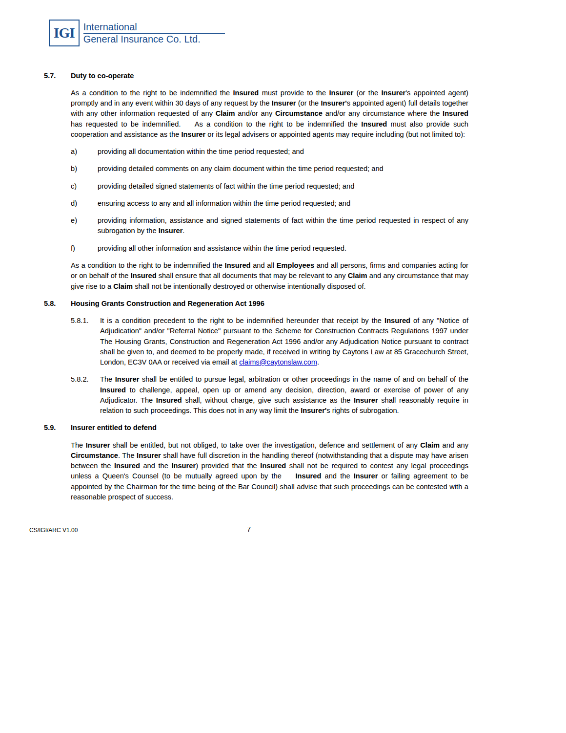IGI International
General Insurance Co. Ltd.
5.7.
Duty to co-operate
As a condition to the right to be indemnified the Insured must provide to the Insurer (or the Insurer's appointed agent) promptly and in any event within 30 days of any request by the Insurer (or the Insurer's appointed agent) full details together with any other information requested of any Claim and/or any Circumstance and/or any circumstance where the Insured has requested to be indemnified. As a condition to the right to be indemnified the Insured must also provide such cooperation and assistance as the Insurer or its legal advisers or appointed agents may require including (but not limited to):
a)
providing all documentation within the time period requested; and
b)
providing detailed comments on any claim document within the time period requested; and
c)
providing detailed signed statements of fact within the time period requested; and
d)
ensuring access to any and all information within the time period requested; and
e)
providing information, assistance and signed statements of fact within the time period requested in respect of any subrogation by the Insurer.
f)
providing all other information and assistance within the time period requested.
As a condition to the right to be indemnified the Insured and all Employees and all persons, firms and companies acting for or on behalf of the Insured shall ensure that all documents that may be relevant to any Claim and any circumstance that may give rise to a Claim shall not be intentionally destroyed or otherwise intentionally disposed of.
5.8.
Housing Grants Construction and Regeneration Act 1996
5.8.1.
It is a condition precedent to the right to be indemnified hereunder that receipt by the Insured of any "Notice of Adjudication" and/or "Referral Notice" pursuant to the Scheme for Construction Contracts Regulations 1997 under The Housing Grants, Construction and Regeneration Act 1996 and/or any Adjudication Notice pursuant to contract shall be given to, and deemed to be properly made, if received in writing by Caytons Law at 85 Gracechurch Street, London, EC3V 0AA or received via email at claims@caytonslaw.com.
5.8.2.
The Insurer shall be entitled to pursue legal, arbitration or other proceedings in the name of and on behalf of the Insured to challenge, appeal, open up or amend any decision, direction, award or exercise of power of any Adjudicator. The Insured shall, without charge, give such assistance as the Insurer shall reasonably require in relation to such proceedings. This does not in any way limit the Insurer's rights of subrogation.
5.9.
Insurer entitled to defend
The Insurer shall be entitled, but not obliged, to take over the investigation, defence and settlement of any Claim and any Circumstance. The Insurer shall have full discretion in the handling thereof (notwithstanding that a dispute may have arisen between the Insured and the Insurer) provided that the Insured shall not be required to contest any legal proceedings unless a Queen's Counsel (to be mutually agreed upon by the Insured and the Insurer or failing agreement to be appointed by the Chairman for the time being of the Bar Council) shall advise that such proceedings can be contested with a reasonable prospect of success.
CS/IGI/ARC V1.00
7